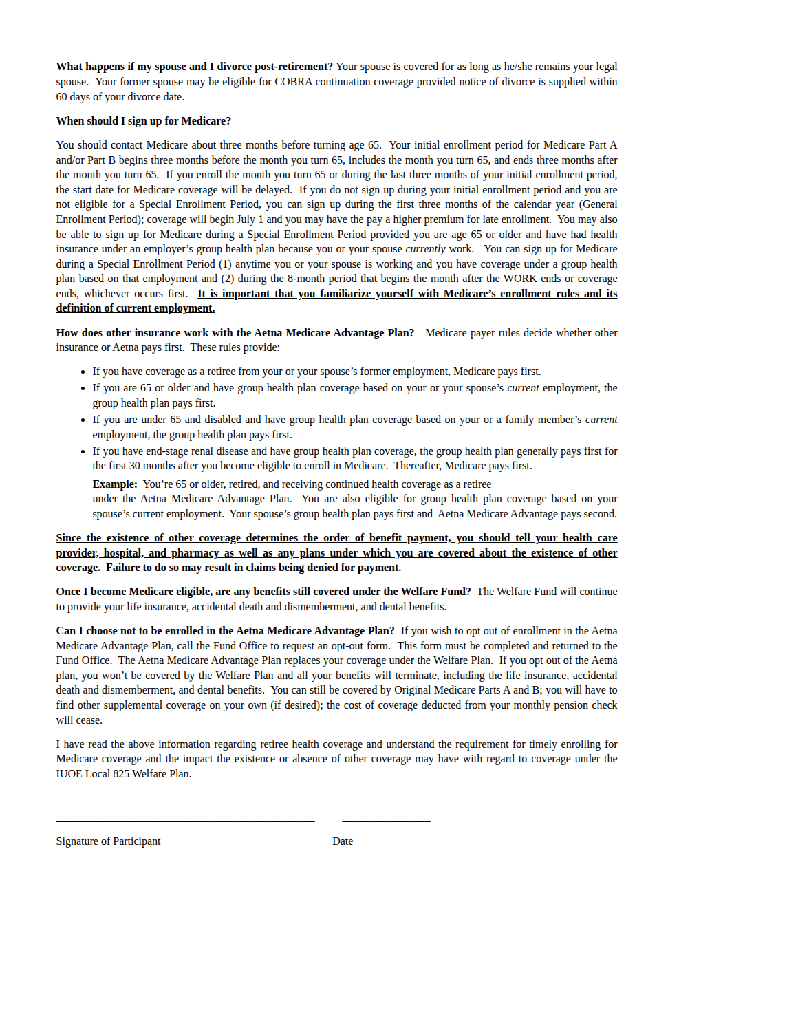What happens if my spouse and I divorce post-retirement? Your spouse is covered for as long as he/she remains your legal spouse. Your former spouse may be eligible for COBRA continuation coverage provided notice of divorce is supplied within 60 days of your divorce date.
When should I sign up for Medicare?
You should contact Medicare about three months before turning age 65. Your initial enrollment period for Medicare Part A and/or Part B begins three months before the month you turn 65, includes the month you turn 65, and ends three months after the month you turn 65. If you enroll the month you turn 65 or during the last three months of your initial enrollment period, the start date for Medicare coverage will be delayed. If you do not sign up during your initial enrollment period and you are not eligible for a Special Enrollment Period, you can sign up during the first three months of the calendar year (General Enrollment Period); coverage will begin July 1 and you may have the pay a higher premium for late enrollment. You may also be able to sign up for Medicare during a Special Enrollment Period provided you are age 65 or older and have had health insurance under an employer’s group health plan because you or your spouse currently work. You can sign up for Medicare during a Special Enrollment Period (1) anytime you or your spouse is working and you have coverage under a group health plan based on that employment and (2) during the 8-month period that begins the month after the WORK ends or coverage ends, whichever occurs first. It is important that you familiarize yourself with Medicare’s enrollment rules and its definition of current employment.
How does other insurance work with the Aetna Medicare Advantage Plan? Medicare payer rules decide whether other insurance or Aetna pays first. These rules provide:
If you have coverage as a retiree from your or your spouse’s former employment, Medicare pays first.
If you are 65 or older and have group health plan coverage based on your or your spouse’s current employment, the group health plan pays first.
If you are under 65 and disabled and have group health plan coverage based on your or a family member’s current employment, the group health plan pays first.
If you have end-stage renal disease and have group health plan coverage, the group health plan generally pays first for the first 30 months after you become eligible to enroll in Medicare. Thereafter, Medicare pays first.
Example: You’re 65 or older, retired, and receiving continued health coverage as a retiree
under the Aetna Medicare Advantage Plan. You are also eligible for group health plan coverage based on your spouse’s current employment. Your spouse’s group health plan pays first and Aetna Medicare Advantage pays second.
Since the existence of other coverage determines the order of benefit payment, you should tell your health care provider, hospital, and pharmacy as well as any plans under which you are covered about the existence of other coverage. Failure to do so may result in claims being denied for payment.
Once I become Medicare eligible, are any benefits still covered under the Welfare Fund? The Welfare Fund will continue to provide your life insurance, accidental death and dismemberment, and dental benefits.
Can I choose not to be enrolled in the Aetna Medicare Advantage Plan? If you wish to opt out of enrollment in the Aetna Medicare Advantage Plan, call the Fund Office to request an opt-out form. This form must be completed and returned to the Fund Office. The Aetna Medicare Advantage Plan replaces your coverage under the Welfare Plan. If you opt out of the Aetna plan, you won’t be covered by the Welfare Plan and all your benefits will terminate, including the life insurance, accidental death and dismemberment, and dental benefits. You can still be covered by Original Medicare Parts A and B; you will have to find other supplemental coverage on your own (if desired); the cost of coverage deducted from your monthly pension check will cease.
I have read the above information regarding retiree health coverage and understand the requirement for timely enrolling for Medicare coverage and the impact the existence or absence of other coverage may have with regard to coverage under the IUOE Local 825 Welfare Plan.
_______________________________________________ ________________
Signature of ParticipantDate